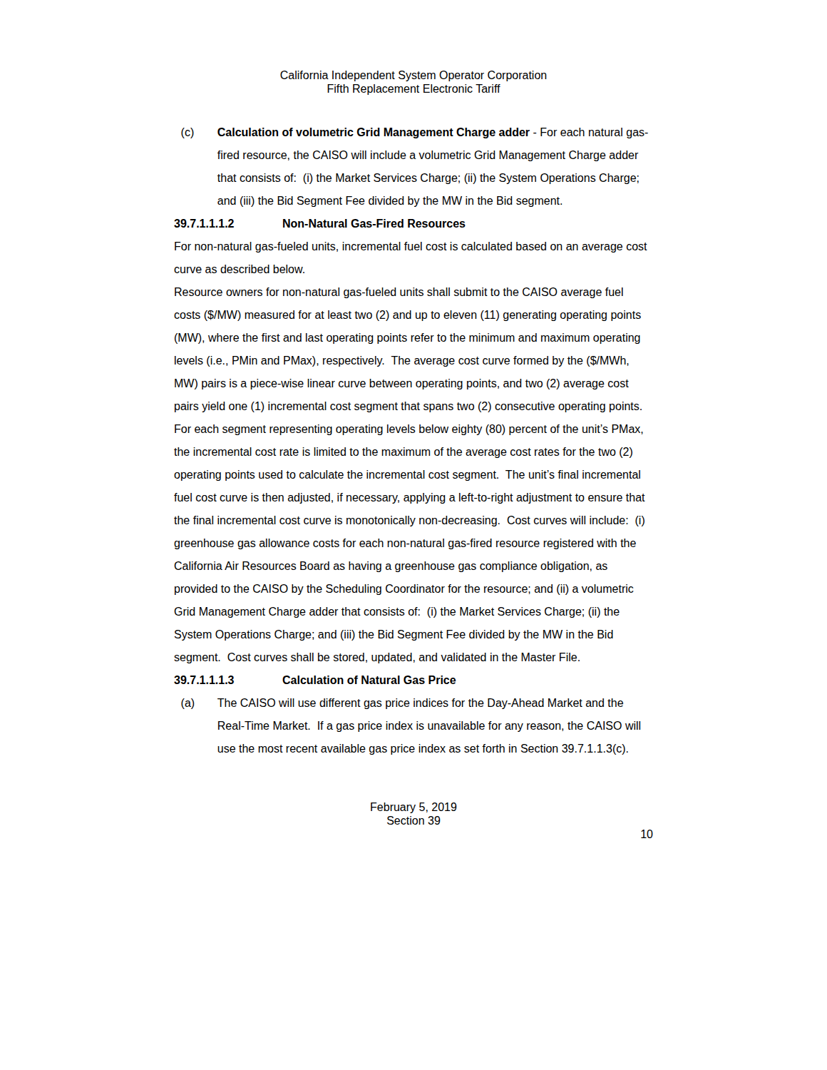California Independent System Operator Corporation
Fifth Replacement Electronic Tariff
(c)
Calculation of volumetric Grid Management Charge adder - For each natural gas-fired resource, the CAISO will include a volumetric Grid Management Charge adder that consists of: (i) the Market Services Charge; (ii) the System Operations Charge; and (iii) the Bid Segment Fee divided by the MW in the Bid segment.
39.7.1.1.1.2
Non-Natural Gas-Fired Resources
For non-natural gas-fueled units, incremental fuel cost is calculated based on an average cost curve as described below.
Resource owners for non-natural gas-fueled units shall submit to the CAISO average fuel costs ($/MW) measured for at least two (2) and up to eleven (11) generating operating points (MW), where the first and last operating points refer to the minimum and maximum operating levels (i.e., PMin and PMax), respectively. The average cost curve formed by the ($/MWh, MW) pairs is a piece-wise linear curve between operating points, and two (2) average cost pairs yield one (1) incremental cost segment that spans two (2) consecutive operating points. For each segment representing operating levels below eighty (80) percent of the unit’s PMax, the incremental cost rate is limited to the maximum of the average cost rates for the two (2) operating points used to calculate the incremental cost segment. The unit’s final incremental fuel cost curve is then adjusted, if necessary, applying a left-to-right adjustment to ensure that the final incremental cost curve is monotonically non-decreasing. Cost curves will include: (i) greenhouse gas allowance costs for each non-natural gas-fired resource registered with the California Air Resources Board as having a greenhouse gas compliance obligation, as provided to the CAISO by the Scheduling Coordinator for the resource; and (ii) a volumetric Grid Management Charge adder that consists of: (i) the Market Services Charge; (ii) the System Operations Charge; and (iii) the Bid Segment Fee divided by the MW in the Bid segment. Cost curves shall be stored, updated, and validated in the Master File.
39.7.1.1.1.3
Calculation of Natural Gas Price
(a)
The CAISO will use different gas price indices for the Day-Ahead Market and the Real-Time Market. If a gas price index is unavailable for any reason, the CAISO will use the most recent available gas price index as set forth in Section 39.7.1.1.3(c).
February 5, 2019
Section 39
10